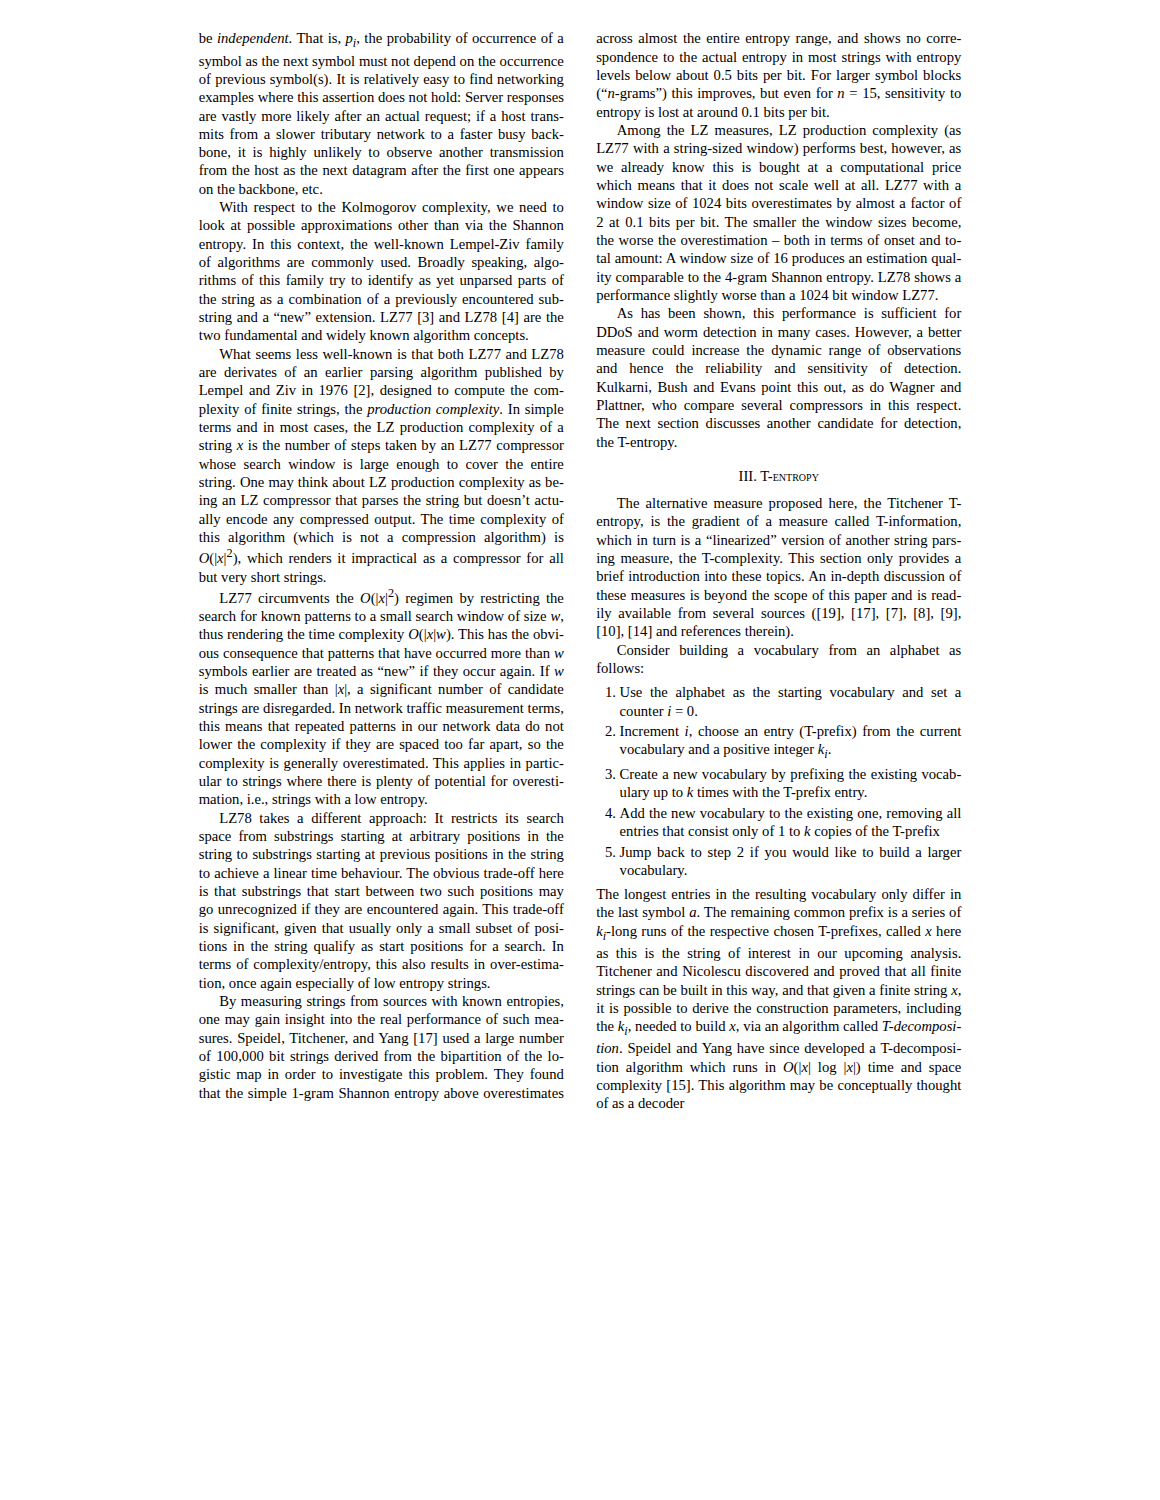be independent. That is, pi, the probability of occurrence of a symbol as the next symbol must not depend on the occurrence of previous symbol(s). It is relatively easy to find networking examples where this assertion does not hold: Server responses are vastly more likely after an actual request; if a host transmits from a slower tributary network to a faster busy backbone, it is highly unlikely to observe another transmission from the host as the next datagram after the first one appears on the backbone, etc.
With respect to the Kolmogorov complexity, we need to look at possible approximations other than via the Shannon entropy. In this context, the well-known Lempel-Ziv family of algorithms are commonly used. Broadly speaking, algorithms of this family try to identify as yet unparsed parts of the string as a combination of a previously encountered substring and a “new” extension. LZ77 [3] and LZ78 [4] are the two fundamental and widely known algorithm concepts.
What seems less well-known is that both LZ77 and LZ78 are derivates of an earlier parsing algorithm published by Lempel and Ziv in 1976 [2], designed to compute the complexity of finite strings, the production complexity. In simple terms and in most cases, the LZ production complexity of a string x is the number of steps taken by an LZ77 compressor whose search window is large enough to cover the entire string. One may think about LZ production complexity as being an LZ compressor that parses the string but doesn’t actually encode any compressed output. The time complexity of this algorithm (which is not a compression algorithm) is O(|x|2), which renders it impractical as a compressor for all but very short strings.
LZ77 circumvents the O(|x|2) regimen by restricting the search for known patterns to a small search window of size w, thus rendering the time complexity O(|x|w). This has the obvious consequence that patterns that have occurred more than w symbols earlier are treated as “new” if they occur again. If w is much smaller than |x|, a significant number of candidate strings are disregarded. In network traffic measurement terms, this means that repeated patterns in our network data do not lower the complexity if they are spaced too far apart, so the complexity is generally overestimated. This applies in particular to strings where there is plenty of potential for overestimation, i.e., strings with a low entropy.
LZ78 takes a different approach: It restricts its search space from substrings starting at arbitrary positions in the string to substrings starting at previous positions in the string to achieve a linear time behaviour. The obvious trade-off here is that substrings that start between two such positions may go unrecognized if they are encountered again. This trade-off is significant, given that usually only a small subset of positions in the string qualify as start positions for a search. In terms of complexity/entropy, this also results in over-estimation, once again especially of low entropy strings.
By measuring strings from sources with known entropies, one may gain insight into the real performance of such measures. Speidel, Titchener, and Yang [17] used a large number of 100,000 bit strings derived from the bipartition of the logistic map in order to investigate this problem. They found that the simple 1-gram Shannon entropy above overestimates across almost the entire entropy range, and shows no correspondence to the actual entropy in most strings with entropy levels below about 0.5 bits per bit. For larger symbol blocks (“n-grams”) this improves, but even for n = 15, sensitivity to entropy is lost at around 0.1 bits per bit.
Among the LZ measures, LZ production complexity (as LZ77 with a string-sized window) performs best, however, as we already know this is bought at a computational price which means that it does not scale well at all. LZ77 with a window size of 1024 bits overestimates by almost a factor of 2 at 0.1 bits per bit. The smaller the window sizes become, the worse the overestimation – both in terms of onset and total amount: A window size of 16 produces an estimation quality comparable to the 4-gram Shannon entropy. LZ78 shows a performance slightly worse than a 1024 bit window LZ77.
As has been shown, this performance is sufficient for DDoS and worm detection in many cases. However, a better measure could increase the dynamic range of observations and hence the reliability and sensitivity of detection. Kulkarni, Bush and Evans point this out, as do Wagner and Plattner, who compare several compressors in this respect. The next section discusses another candidate for detection, the T-entropy.
III. T-entropy
The alternative measure proposed here, the Titchener T-entropy, is the gradient of a measure called T-information, which in turn is a “linearized” version of another string parsing measure, the T-complexity. This section only provides a brief introduction into these topics. An in-depth discussion of these measures is beyond the scope of this paper and is readily available from several sources ([19], [17], [7], [8], [9], [10], [14] and references therein).
Consider building a vocabulary from an alphabet as follows:
Use the alphabet as the starting vocabulary and set a counter i = 0.
Increment i, choose an entry (T-prefix) from the current vocabulary and a positive integer ki.
Create a new vocabulary by prefixing the existing vocabulary up to k times with the T-prefix entry.
Add the new vocabulary to the existing one, removing all entries that consist only of 1 to k copies of the T-prefix
Jump back to step 2 if you would like to build a larger vocabulary.
The longest entries in the resulting vocabulary only differ in the last symbol a. The remaining common prefix is a series of ki-long runs of the respective chosen T-prefixes, called x here as this is the string of interest in our upcoming analysis. Titchener and Nicolescu discovered and proved that all finite strings can be built in this way, and that given a finite string x, it is possible to derive the construction parameters, including the ki, needed to build x, via an algorithm called T-decomposition. Speidel and Yang have since developed a T-decomposition algorithm which runs in O(|x| log |x|) time and space complexity [15]. This algorithm may be conceptually thought of as a decoder